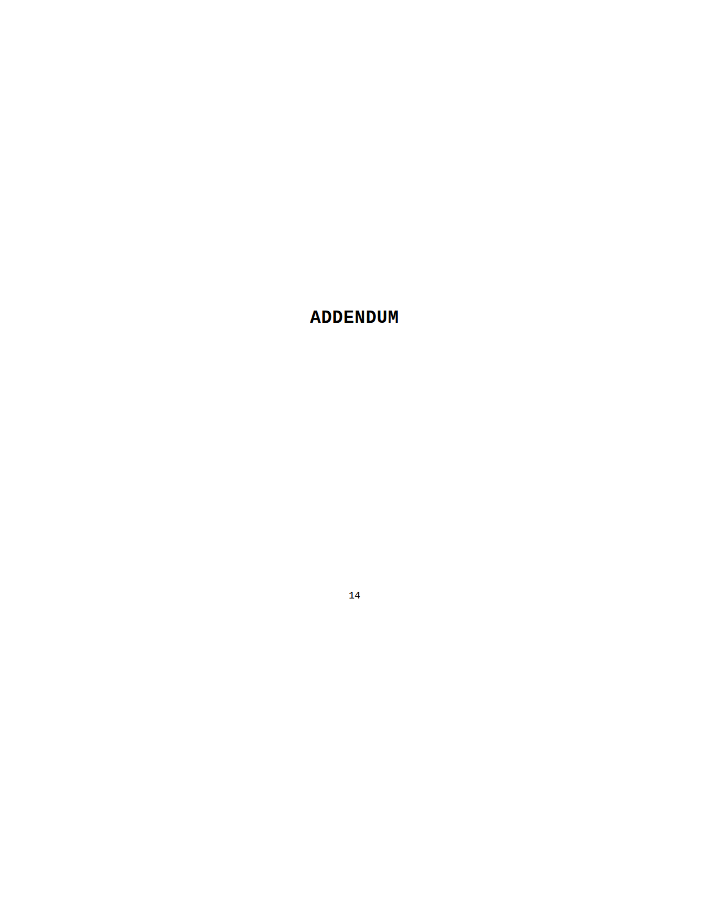ADDENDUM
14